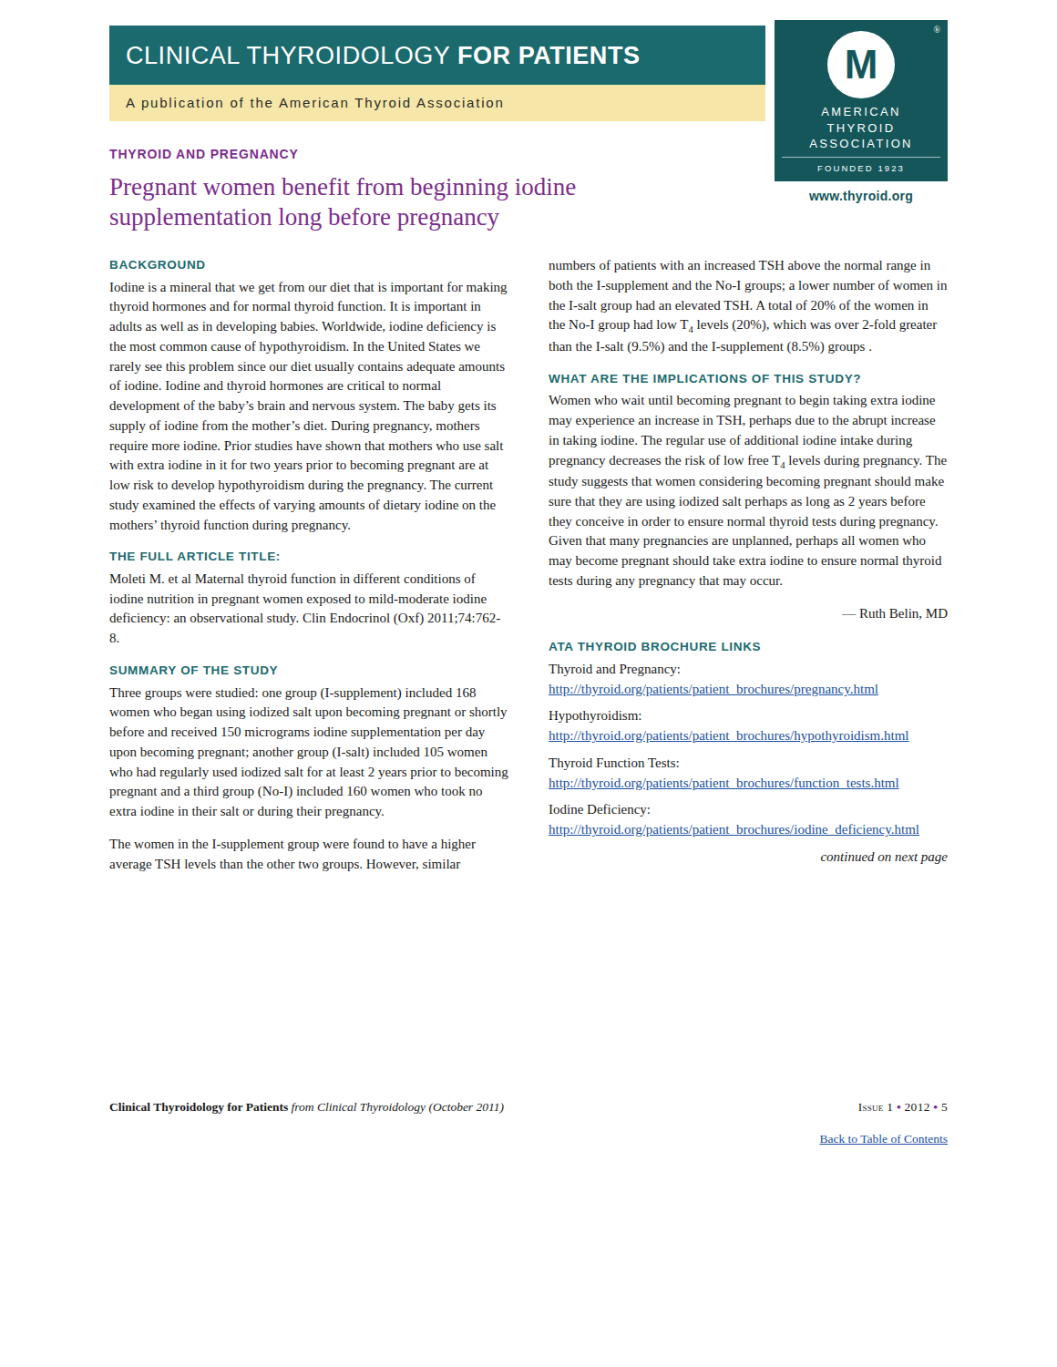CLINICAL THYROIDOLOGY FOR PATIENTS
A publication of the American Thyroid Association
®
AMERICAN
THYROID
ASSOCIATION
FOUNDED 1923
www.thyroid.org
THYROID AND PREGNANCY
Pregnant women benefit from beginning iodine supplementation long before pregnancy
BACKGROUND
Iodine is a mineral that we get from our diet that is important for making thyroid hormones and for normal thyroid function. It is important in adults as well as in developing babies. Worldwide, iodine deficiency is the most common cause of hypothyroidism. In the United States we rarely see this problem since our diet usually contains adequate amounts of iodine. Iodine and thyroid hormones are critical to normal development of the baby’s brain and nervous system. The baby gets its supply of iodine from the mother’s diet. During pregnancy, mothers require more iodine. Prior studies have shown that mothers who use salt with extra iodine in it for two years prior to becoming pregnant are at low risk to develop hypothyroidism during the pregnancy. The current study examined the effects of varying amounts of dietary iodine on the mothers’ thyroid function during pregnancy.
THE FULL ARTICLE TITLE:
Moleti M. et al Maternal thyroid function in different conditions of iodine nutrition in pregnant women exposed to mild-moderate iodine deficiency: an observational study. Clin Endocrinol (Oxf) 2011;74:762-8.
SUMMARY OF THE STUDY
Three groups were studied: one group (I-supplement) included 168 women who began using iodized salt upon becoming pregnant or shortly before and received 150 micrograms iodine supplementation per day upon becoming pregnant; another group (I-salt) included 105 women who had regularly used iodized salt for at least 2 years prior to becoming pregnant and a third group (No-I) included 160 women who took no extra iodine in their salt or during their pregnancy.
The women in the I-supplement group were found to have a higher average TSH levels than the other two groups. However, similar numbers of patients with an increased TSH above the normal range in both the I-supplement and the No-I groups; a lower number of women in the I-salt group had an elevated TSH. A total of 20% of the women in the No-I group had low T4 levels (20%), which was over 2-fold greater than the I-salt (9.5%) and the I-supplement (8.5%) groups .
WHAT ARE THE IMPLICATIONS OF THIS STUDY?
Women who wait until becoming pregnant to begin taking extra iodine may experience an increase in TSH, perhaps due to the abrupt increase in taking iodine. The regular use of additional iodine intake during pregnancy decreases the risk of low free T4 levels during pregnancy. The study suggests that women considering becoming pregnant should make sure that they are using iodized salt perhaps as long as 2 years before they conceive in order to ensure normal thyroid tests during pregnancy. Given that many pregnancies are unplanned, perhaps all women who may become pregnant should take extra iodine to ensure normal thyroid tests during any pregnancy that may occur.
— Ruth Belin, MD
ATA THYROID BROCHURE LINKS
Thyroid and Pregnancy: http://thyroid.org/patients/patient_brochures/pregnancy.html
Hypothyroidism: http://thyroid.org/patients/patient_brochures/hypothyroidism.html
Thyroid Function Tests: http://thyroid.org/patients/patient_brochures/function_tests.html
Iodine Deficiency: http://thyroid.org/patients/patient_brochures/iodine_deficiency.html
continued on next page
Clinical Thyroidology for Patients from Clinical Thyroidology (October 2011)
Issue 1 • 2012 • 5
Back to Table of Contents